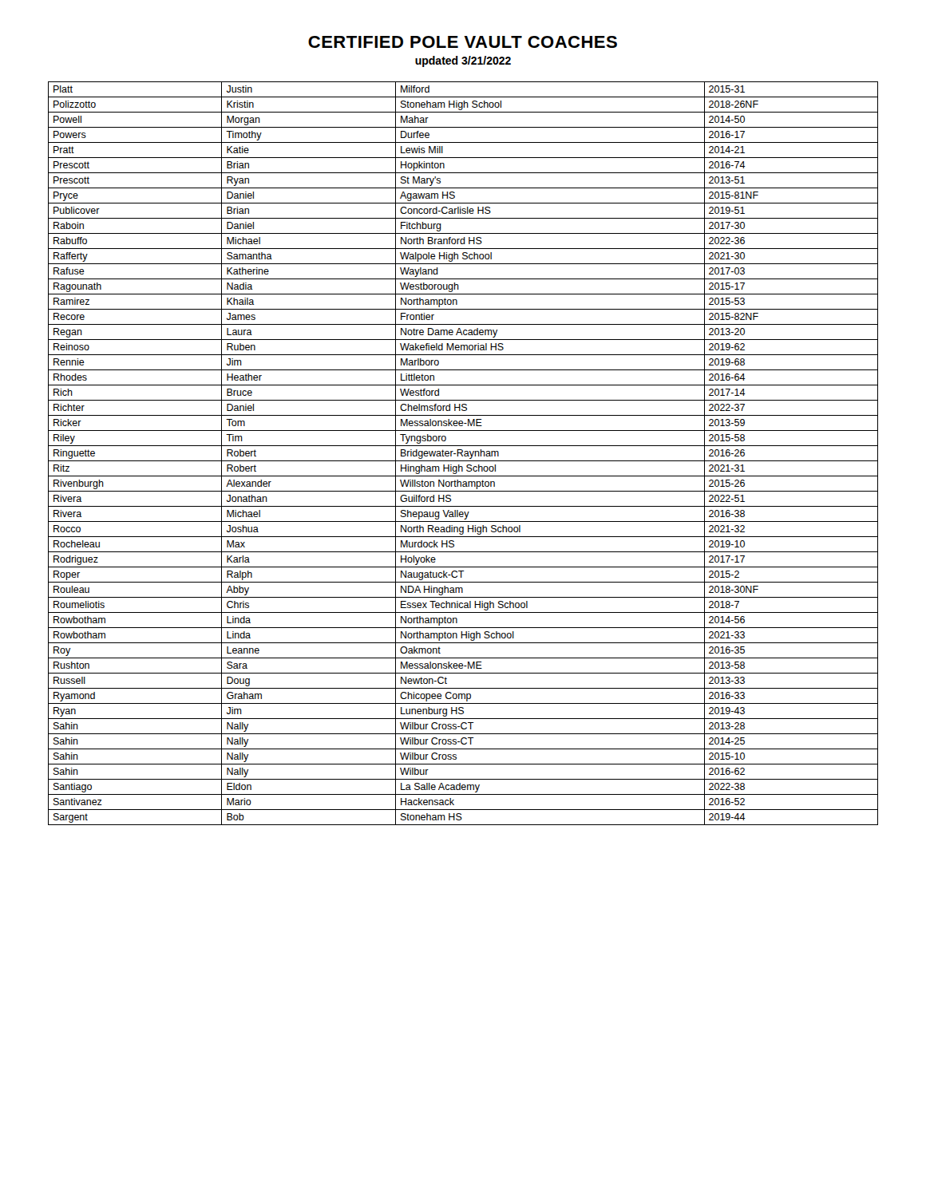CERTIFIED POLE VAULT COACHES
updated 3/21/2022
| Platt | Justin | Milford | 2015-31 |
| Polizzotto | Kristin | Stoneham High School | 2018-26NF |
| Powell | Morgan | Mahar | 2014-50 |
| Powers | Timothy | Durfee | 2016-17 |
| Pratt | Katie | Lewis Mill | 2014-21 |
| Prescott | Brian | Hopkinton | 2016-74 |
| Prescott | Ryan | St Mary's | 2013-51 |
| Pryce | Daniel | Agawam HS | 2015-81NF |
| Publicover | Brian | Concord-Carlisle HS | 2019-51 |
| Raboin | Daniel | Fitchburg | 2017-30 |
| Rabuffo | Michael | North Branford HS | 2022-36 |
| Rafferty | Samantha | Walpole High School | 2021-30 |
| Rafuse | Katherine | Wayland | 2017-03 |
| Ragounath | Nadia | Westborough | 2015-17 |
| Ramirez | Khaila | Northampton | 2015-53 |
| Recore | James | Frontier | 2015-82NF |
| Regan | Laura | Notre Dame Academy | 2013-20 |
| Reinoso | Ruben | Wakefield Memorial HS | 2019-62 |
| Rennie | Jim | Marlboro | 2019-68 |
| Rhodes | Heather | Littleton | 2016-64 |
| Rich | Bruce | Westford | 2017-14 |
| Richter | Daniel | Chelmsford HS | 2022-37 |
| Ricker | Tom | Messalonskee-ME | 2013-59 |
| Riley | Tim | Tyngsboro | 2015-58 |
| Ringuette | Robert | Bridgewater-Raynham | 2016-26 |
| Ritz | Robert | Hingham High School | 2021-31 |
| Rivenburgh | Alexander | Willston Northampton | 2015-26 |
| Rivera | Jonathan | Guilford HS | 2022-51 |
| Rivera | Michael | Shepaug Valley | 2016-38 |
| Rocco | Joshua | North Reading High School | 2021-32 |
| Rocheleau | Max | Murdock HS | 2019-10 |
| Rodriguez | Karla | Holyoke | 2017-17 |
| Roper | Ralph | Naugatuck-CT | 2015-2 |
| Rouleau | Abby | NDA Hingham | 2018-30NF |
| Roumeliotis | Chris | Essex Technical High School | 2018-7 |
| Rowbotham | Linda | Northampton | 2014-56 |
| Rowbotham | Linda | Northampton High School | 2021-33 |
| Roy | Leanne | Oakmont | 2016-35 |
| Rushton | Sara | Messalonskee-ME | 2013-58 |
| Russell | Doug | Newton-Ct | 2013-33 |
| Ryamond | Graham | Chicopee Comp | 2016-33 |
| Ryan | Jim | Lunenburg HS | 2019-43 |
| Sahin | Nally | Wilbur Cross-CT | 2013-28 |
| Sahin | Nally | Wilbur Cross-CT | 2014-25 |
| Sahin | Nally | Wilbur Cross | 2015-10 |
| Sahin | Nally | Wilbur | 2016-62 |
| Santiago | Eldon | La Salle Academy | 2022-38 |
| Santivanez | Mario | Hackensack | 2016-52 |
| Sargent | Bob | Stoneham HS | 2019-44 |